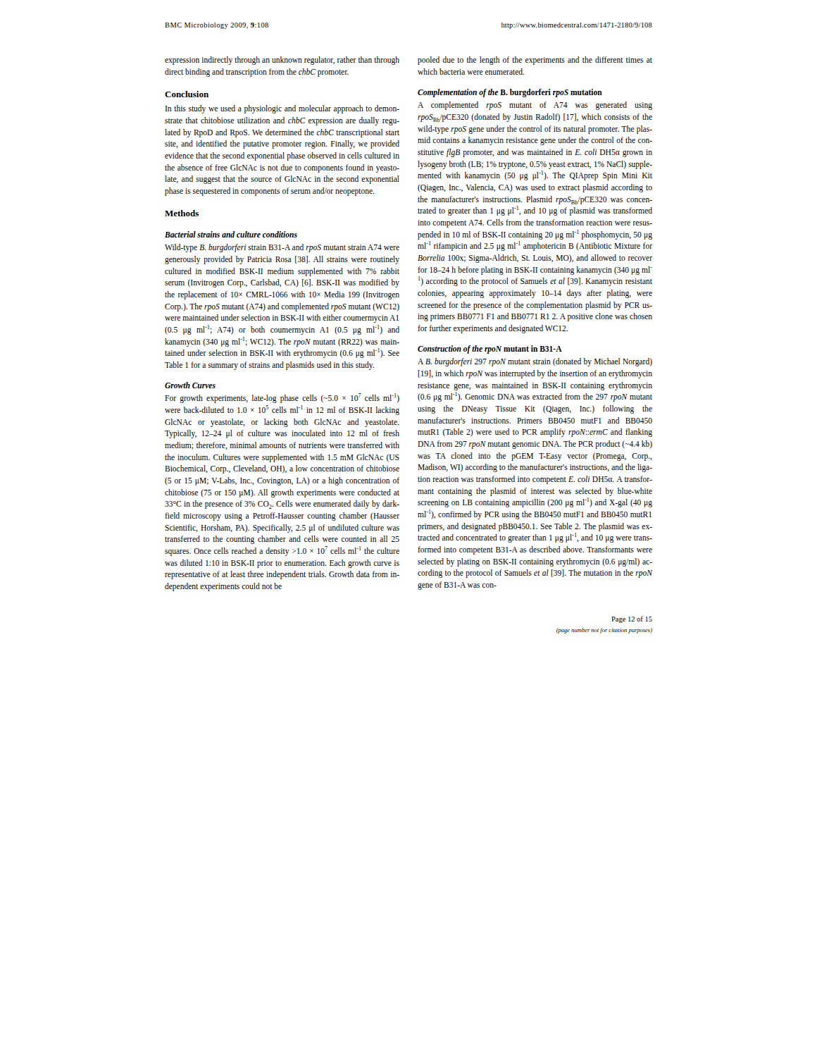BMC Microbiology 2009, 9:108
http://www.biomedcentral.com/1471-2180/9/108
expression indirectly through an unknown regulator, rather than through direct binding and transcription from the chbC promoter.
Conclusion
In this study we used a physiologic and molecular approach to demonstrate that chitobiose utilization and chbC expression are dually regulated by RpoD and RpoS. We determined the chbC transcriptional start site, and identified the putative promoter region. Finally, we provided evidence that the second exponential phase observed in cells cultured in the absence of free GlcNAc is not due to components found in yeastolate, and suggest that the source of GlcNAc in the second exponential phase is sequestered in components of serum and/or neopeptone.
Methods
Bacterial strains and culture conditions
Wild-type B. burgdorferi strain B31-A and rpoS mutant strain A74 were generously provided by Patricia Rosa [38]. All strains were routinely cultured in modified BSK-II medium supplemented with 7% rabbit serum (Invitrogen Corp., Carlsbad, CA) [6]. BSK-II was modified by the replacement of 10× CMRL-1066 with 10× Media 199 (Invitrogen Corp.). The rpoS mutant (A74) and complemented rpoS mutant (WC12) were maintained under selection in BSK-II with either coumermycin A1 (0.5 μg ml-1; A74) or both coumermycin A1 (0.5 μg ml-1) and kanamycin (340 μg ml-1; WC12). The rpoN mutant (RR22) was maintained under selection in BSK-II with erythromycin (0.6 μg ml-1). See Table 1 for a summary of strains and plasmids used in this study.
Growth Curves
For growth experiments, late-log phase cells (~5.0 × 107 cells ml-1) were back-diluted to 1.0 × 105 cells ml-1 in 12 ml of BSK-II lacking GlcNAc or yeastolate, or lacking both GlcNAc and yeastolate. Typically, 12–24 μl of culture was inoculated into 12 ml of fresh medium; therefore, minimal amounts of nutrients were transferred with the inoculum. Cultures were supplemented with 1.5 mM GlcNAc (US Biochemical, Corp., Cleveland, OH), a low concentration of chitobiose (5 or 15 μM; V-Labs, Inc., Covington, LA) or a high concentration of chitobiose (75 or 150 μM). All growth experiments were conducted at 33°C in the presence of 3% CO2. Cells were enumerated daily by dark-field microscopy using a Petroff-Hausser counting chamber (Hausser Scientific, Horsham, PA). Specifically, 2.5 μl of undiluted culture was transferred to the counting chamber and cells were counted in all 25 squares. Once cells reached a density >1.0 × 107 cells ml-1 the culture was diluted 1:10 in BSK-II prior to enumeration. Each growth curve is representative of at least three independent trials. Growth data from independent experiments could not be
pooled due to the length of the experiments and the different times at which bacteria were enumerated.
Complementation of the B. burgdorferi rpoS mutation
A complemented rpoS mutant of A74 was generated using rpoSBb/pCE320 (donated by Justin Radolf) [17], which consists of the wild-type rpoS gene under the control of its natural promoter. The plasmid contains a kanamycin resistance gene under the control of the constitutive flgB promoter, and was maintained in E. coli DH5α grown in lysogeny broth (LB; 1% tryptone, 0.5% yeast extract, 1% NaCl) supplemented with kanamycin (50 μg μl-1). The QIAprep Spin Mini Kit (Qiagen, Inc., Valencia, CA) was used to extract plasmid according to the manufacturer's instructions. Plasmid rpoSBb/pCE320 was concentrated to greater than 1 μg μl-1, and 10 μg of plasmid was transformed into competent A74. Cells from the transformation reaction were resuspended in 10 ml of BSK-II containing 20 μg ml-1 phosphomycin, 50 μg ml-1 rifampicin and 2.5 μg ml-1 amphotericin B (Antibiotic Mixture for Borrelia 100x; Sigma-Aldrich, St. Louis, MO), and allowed to recover for 18–24 h before plating in BSK-II containing kanamycin (340 μg ml-1) according to the protocol of Samuels et al [39]. Kanamycin resistant colonies, appearing approximately 10–14 days after plating, were screened for the presence of the complementation plasmid by PCR using primers BB0771 F1 and BB0771 R1 2. A positive clone was chosen for further experiments and designated WC12.
Construction of the rpoN mutant in B31-A
A B. burgdorferi 297 rpoN mutant strain (donated by Michael Norgard) [19], in which rpoN was interrupted by the insertion of an erythromycin resistance gene, was maintained in BSK-II containing erythromycin (0.6 μg ml-1). Genomic DNA was extracted from the 297 rpoN mutant using the DNeasy Tissue Kit (Qiagen, Inc.) following the manufacturer's instructions. Primers BB0450 mutF1 and BB0450 mutR1 (Table 2) were used to PCR amplify rpoN::ermC and flanking DNA from 297 rpoN mutant genomic DNA. The PCR product (~4.4 kb) was TA cloned into the pGEM T-Easy vector (Promega, Corp., Madison, WI) according to the manufacturer's instructions, and the ligation reaction was transformed into competent E. coli DH5α. A transformant containing the plasmid of interest was selected by blue-white screening on LB containing ampicillin (200 μg ml-1) and X-gal (40 μg ml-1), confirmed by PCR using the BB0450 mutF1 and BB0450 mutR1 primers, and designated pBB0450.1. See Table 2. The plasmid was extracted and concentrated to greater than 1 μg μl-1, and 10 μg were transformed into competent B31-A as described above. Transformants were selected by plating on BSK-II containing erythromycin (0.6 μg/ml) according to the protocol of Samuels et al [39]. The mutation in the rpoN gene of B31-A was con-
Page 12 of 15 (page number not for citation purposes)